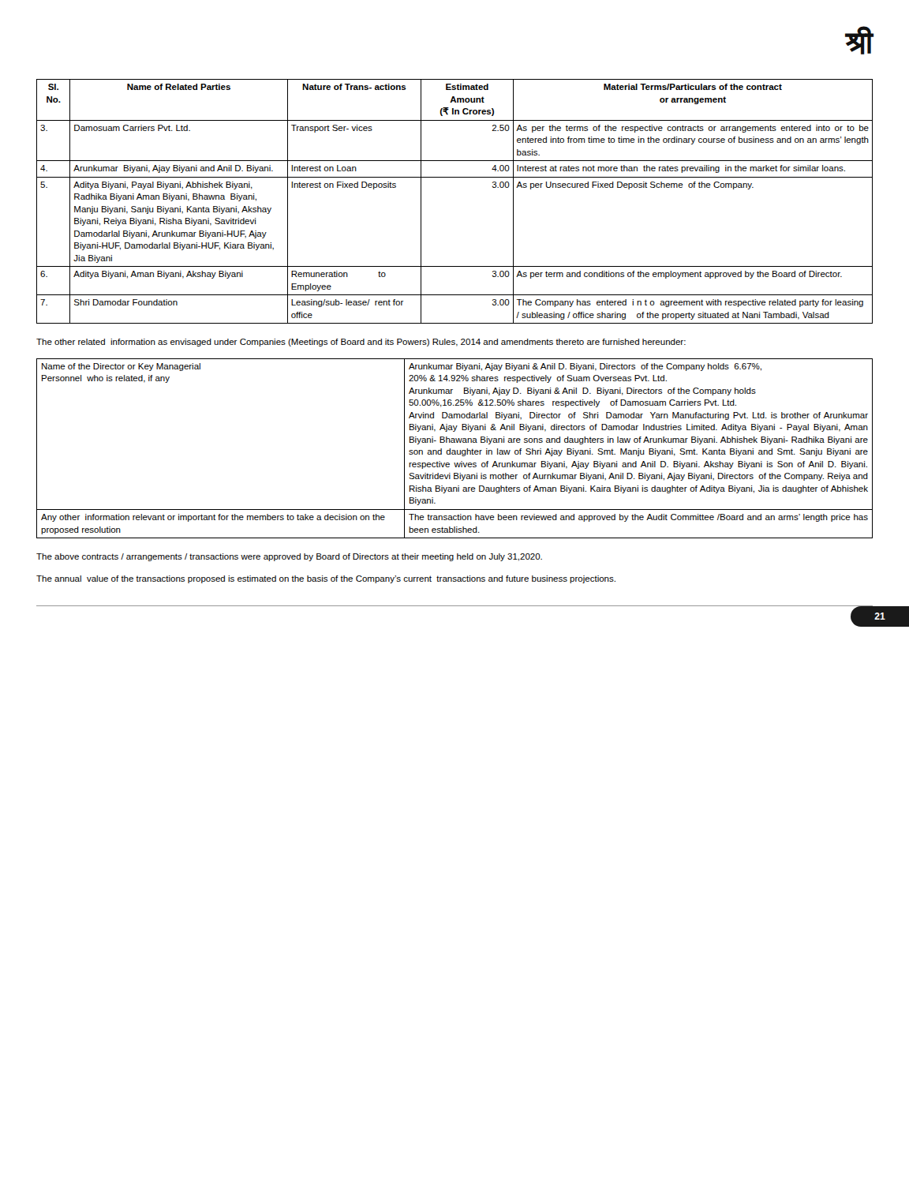श्री
| Sl. No. | Name of Related Parties | Nature of Trans- actions | Estimated Amount (₹ In Crores) | Material Terms/Particulars of the contract or arrangement |
| --- | --- | --- | --- | --- |
| 3. | Damosuam Carriers Pvt. Ltd. | Transport Ser- vices | 2.50 | As per the terms of the respective contracts or arrangements entered into or to be entered into from time to time in the ordinary course of business and on an arms’ length basis. |
| 4. | Arunkumar Biyani, Ajay Biyani and Anil D. Biyani. | Interest on Loan | 4.00 | Interest at rates not more than the rates prevailing in the market for similar loans. |
| 5. | Aditya Biyani, Payal Biyani, Abhishek Biyani, Radhika Biyani Aman Biyani, Bhawna Biyani, Manju Biyani, Sanju Biyani, Kanta Biyani, Akshay Biyani, Reiya Biyani, Risha Biyani, Savitridevi Damodarlal Biyani, Arunkumar Biyani-HUF, Ajay Biyani-HUF, Damodarlal Biyani-HUF, Kiara Biyani, Jia Biyani | Interest on Fixed Deposits | 3.00 | As per Unsecured Fixed Deposit Scheme of the Company. |
| 6. | Aditya Biyani, Aman Biyani, Akshay Biyani | Remuneration to Employee | 3.00 | As per term and conditions of the employment approved by the Board of Director. |
| 7. | Shri Damodar Foundation | Leasing/sub- lease/ rent for office | 3.00 | The Company has entered i n t o agreement with respective related party for leasing / subleasing / office sharing of the property situated at Nani Tambadi, Valsad |
The other related information as envisaged under Companies (Meetings of Board and its Powers) Rules, 2014 and amendments thereto are furnished hereunder:
| Name of the Director or Key Managerial Personnel who is related, if any | Arunkumar Biyani, Ajay Biyani & Anil D. Biyani, Directors of the Company holds 6.67%, 20% & 14.92% shares respectively of Suam Overseas Pvt. Ltd. Arunkumar Biyani, Ajay D. Biyani & Anil D. Biyani, Directors of the Company holds 50.00%,16.25% &12.50% shares respectively of Damosuam Carriers Pvt. Ltd. Arvind Damodarlal Biyani, Director of Shri Damodar Yarn Manufacturing Pvt. Ltd. is brother of Arunkumar Biyani, Ajay Biyani & Anil Biyani, directors of Damodar Industries Limited. Aditya Biyani - Payal Biyani, Aman Biyani- Bhawana Biyani are sons and daughters in law of Arunkumar Biyani. Abhishek Biyani- Radhika Biyani are son and daughter in law of Shri Ajay Biyani. Smt. Manju Biyani, Smt. Kanta Biyani and Smt. Sanju Biyani are respective wives of Arunkumar Biyani, Ajay Biyani and Anil D. Biyani. Akshay Biyani is Son of Anil D. Biyani. Savitridevi Biyani is mother of Aurnkumar Biyani, Anil D. Biyani, Ajay Biyani, Directors of the Company. Reiya and Risha Biyani are Daughters of Aman Biyani. Kaira Biyani is daughter of Aditya Biyani, Jia is daughter of Abhishek Biyani. |
| Any other information relevant or important for the members to take a decision on the proposed resolution | The transaction have been reviewed and approved by the Audit Committee /Board and an arms’ length price has been established. |
The above contracts / arrangements / transactions were approved by Board of Directors at their meeting held on July 31,2020.
The annual value of the transactions proposed is estimated on the basis of the Company’s current transactions and future business projections.
21